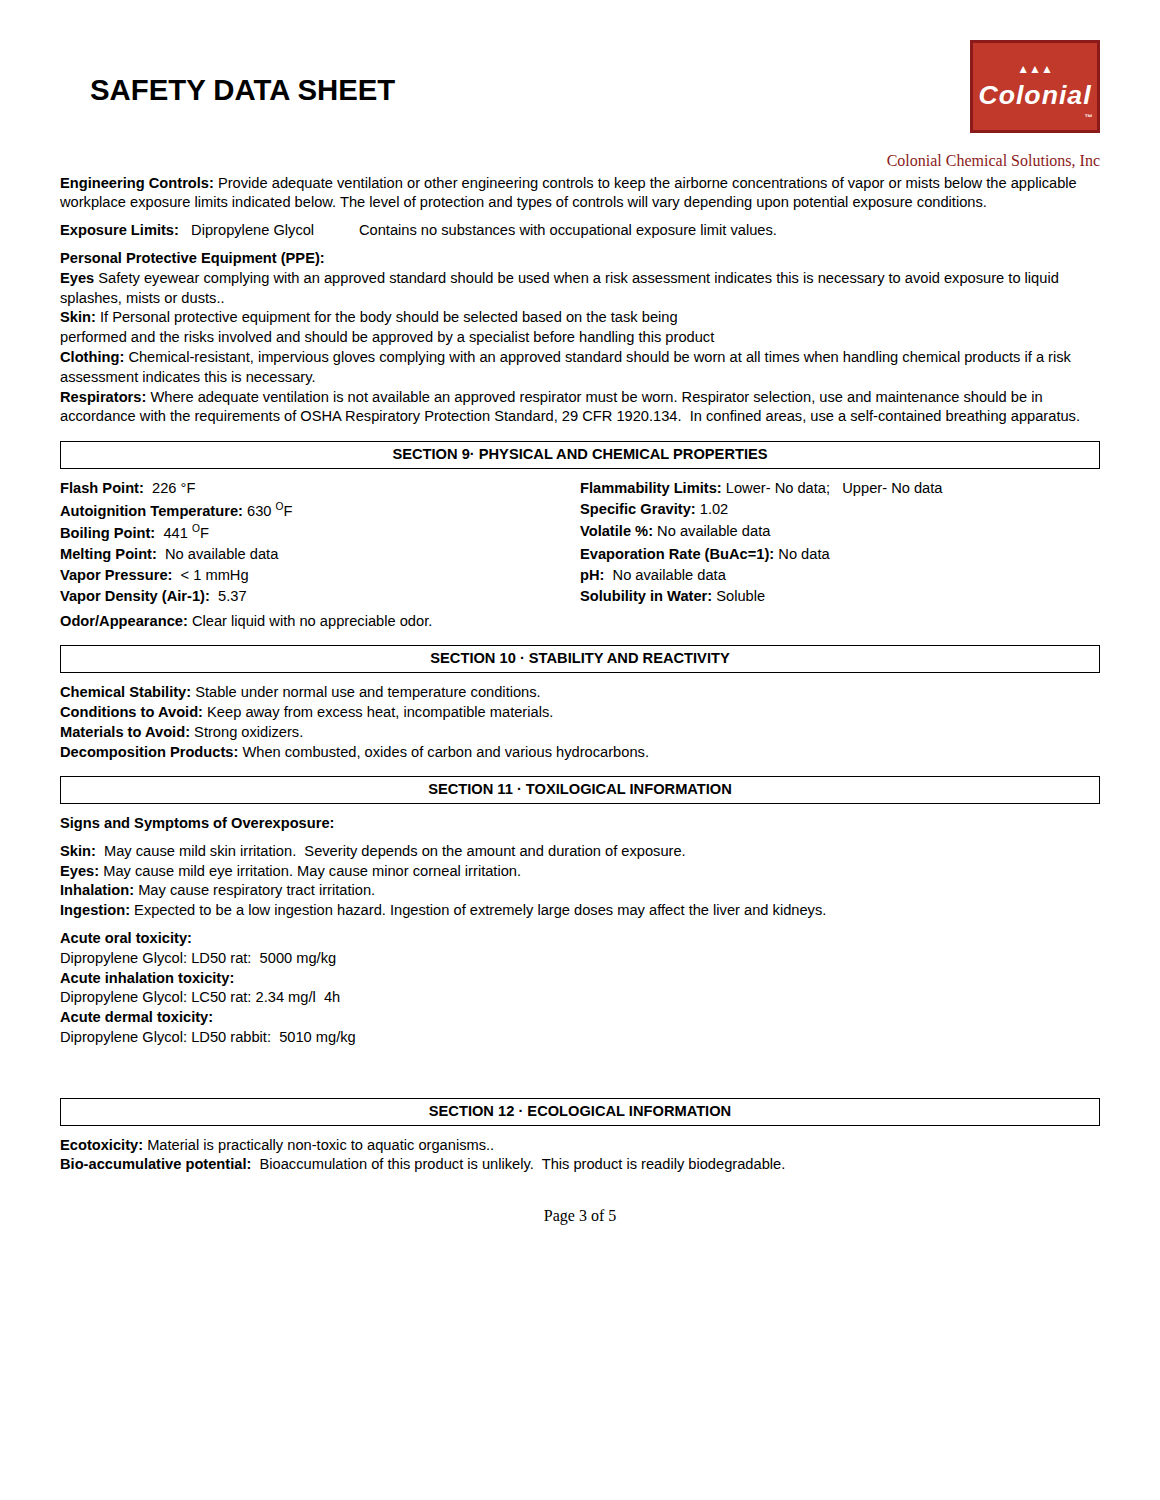SAFETY DATA SHEET
▲▲▲ Colonial
™
Colonial Chemical Solutions, Inc
Engineering Controls: Provide adequate ventilation or other engineering controls to keep the airborne concentrations of vapor or mists below the applicable workplace exposure limits indicated below. The level of protection and types of controls will vary depending upon potential exposure conditions.
Exposure Limits: Dipropylene Glycol Contains no substances with occupational exposure limit values.
Personal Protective Equipment (PPE):
Eyes Safety eyewear complying with an approved standard should be used when a risk assessment indicates this is necessary to avoid exposure to liquid splashes, mists or dusts..
Skin: If Personal protective equipment for the body should be selected based on the task being
performed and the risks involved and should be approved by a specialist before handling this product
Clothing: Chemical-resistant, impervious gloves complying with an approved standard should be worn at all times when handling chemical products if a risk assessment indicates this is necessary.
Respirators: Where adequate ventilation is not available an approved respirator must be worn. Respirator selection, use and maintenance should be in accordance with the requirements of OSHA Respiratory Protection Standard, 29 CFR 1920.134. In confined areas, use a self-contained breathing apparatus.
SECTION 9· PHYSICAL AND CHEMICAL PROPERTIES
| Flash Point: 226 °F | Flammability Limits: Lower- No data; Upper- No data |
| Autoignition Temperature: 630 O F | Specific Gravity: 1.02 |
| Boiling Point: 441 O F | Volatile %: No available data |
| Melting Point: No available data | Evaporation Rate (BuAc=1): No data |
| Vapor Pressure: < 1 mmHg | pH: No available data |
| Vapor Density (Air-1): 5.37 | Solubility in Water: Soluble |
Odor/Appearance: Clear liquid with no appreciable odor.
SECTION 10 · STABILITY AND REACTIVITY
Chemical Stability: Stable under normal use and temperature conditions.
Conditions to Avoid: Keep away from excess heat, incompatible materials.
Materials to Avoid: Strong oxidizers.
Decomposition Products: When combusted, oxides of carbon and various hydrocarbons.
SECTION 11 · TOXILOGICAL INFORMATION
Signs and Symptoms of Overexposure:
Skin: May cause mild skin irritation. Severity depends on the amount and duration of exposure.
Eyes: May cause mild eye irritation. May cause minor corneal irritation.
Inhalation: May cause respiratory tract irritation.
Ingestion: Expected to be a low ingestion hazard. Ingestion of extremely large doses may affect the liver and kidneys.
Acute oral toxicity:
Dipropylene Glycol: LD50 rat: 5000 mg/kg
Acute inhalation toxicity:
Dipropylene Glycol: LC50 rat: 2.34 mg/l 4h
Acute dermal toxicity:
Dipropylene Glycol: LD50 rabbit: 5010 mg/kg
SECTION 12 · ECOLOGICAL INFORMATION
Ecotoxicity: Material is practically non-toxic to aquatic organisms..
Bio-accumulative potential: Bioaccumulation of this product is unlikely. This product is readily biodegradable.
Page 3 of 5